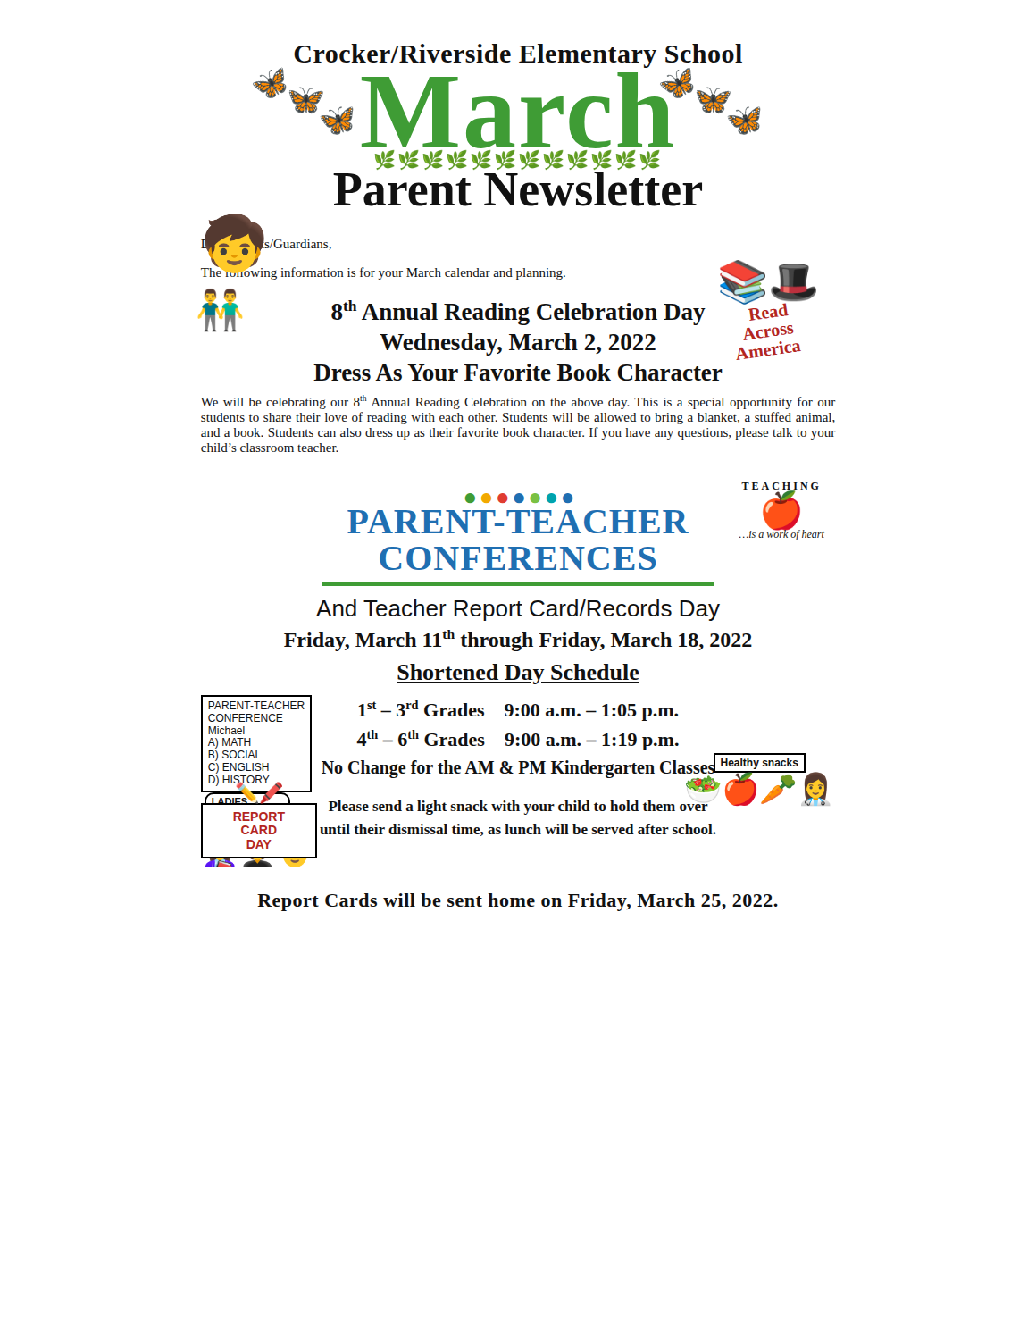🦋🦋🦋
🦋🦋🦋
Crocker/Riverside Elementary School
March
🌿🌿🌿🌿🌿🌿🌿🌿🌿🌿🌿🌿
Parent Newsletter
🧒
📚🎩 Read Across America
Dear Parents/Guardians,
The following information is for your March calendar and planning.
👬
8th Annual Reading Celebration Day
Wednesday, March 2, 2022
Dress As Your Favorite Book Character
We will be celebrating our 8th Annual Reading Celebration on the above day. This is a special opportunity for our students to share their love of reading with each other. Students will be allowed to bring a blanket, a stuffed animal, and a book. Students can also dress up as their favorite book character. If you have any questions, please talk to your child’s classroom teacher.
TEACHING 🍎 …is a work of heart
● ● ● ● ● ● ●
PARENT-TEACHER
CONFERENCES
And Teacher Report Card/Records Day
Friday, March 11th through Friday, March 18, 2022
Shortened Day Schedule
PARENT-TEACHER
CONFERENCE
Michael
A) MATH
B) SOCIAL
C) ENGLISH
D) HISTORY
LADIES
AND
GENTLEMEN…
👩‍🏫🧑‍🎓👨
1st – 3rd Grades 9:00 a.m. – 1:05 p.m.
4th – 6th Grades 9:00 a.m. – 1:19 p.m.
No Change for the AM & PM Kindergarten Classes
Healthy snacks 🥗🍎🥕👩‍⚕️
Please send a light snack with your child to hold them over
until their dismissal time, as lunch will be served after school.
✏️🖍️
REPORT
CARD
DAY
Report Cards will be sent home on Friday, March 25, 2022.